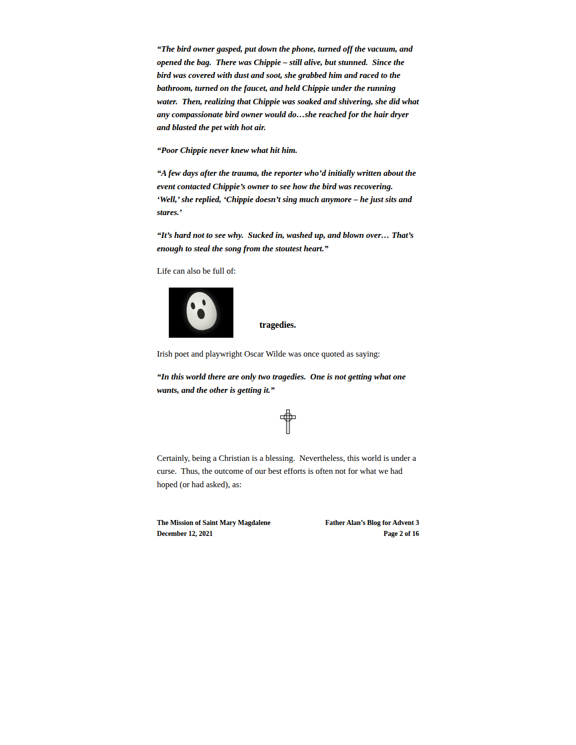“The bird owner gasped, put down the phone, turned off the vacuum, and opened the bag. There was Chippie – still alive, but stunned. Since the bird was covered with dust and soot, she grabbed him and raced to the bathroom, turned on the faucet, and held Chippie under the running water. Then, realizing that Chippie was soaked and shivering, she did what any compassionate bird owner would do…she reached for the hair dryer and blasted the pet with hot air.
“Poor Chippie never knew what hit him.
“A few days after the trauma, the reporter who’d initially written about the event contacted Chippie’s owner to see how the bird was recovering. ‘Well,’ she replied, ‘Chippie doesn’t sing much anymore – he just sits and stares.’
“It’s hard not to see why. Sucked in, washed up, and blown over… That’s enough to steal the song from the stoutest heart.”
Life can also be full of:
tragedies.
Irish poet and playwright Oscar Wilde was once quoted as saying:
“In this world there are only two tragedies. One is not getting what one wants, and the other is getting it.”
Certainly, being a Christian is a blessing. Nevertheless, this world is under a curse. Thus, the outcome of our best efforts is often not for what we had hoped (or had asked), as:
The Mission of Saint Mary Magdalene
December 12, 2021
Father Alan’s Blog for Advent 3
Page 2 of 16